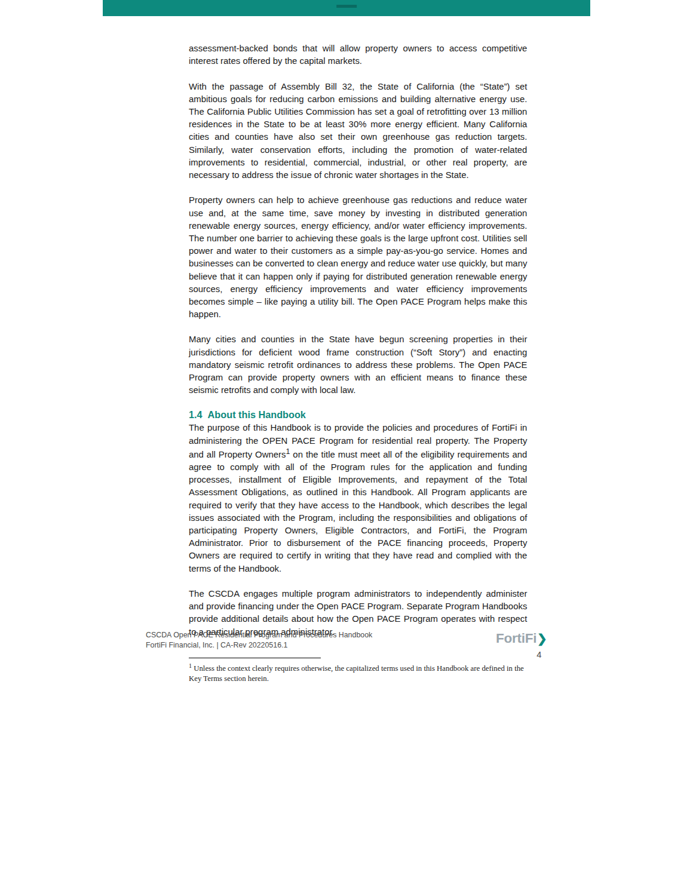assessment-backed bonds that will allow property owners to access competitive interest rates offered by the capital markets.
With the passage of Assembly Bill 32, the State of California (the “State”) set ambitious goals for reducing carbon emissions and building alternative energy use. The California Public Utilities Commission has set a goal of retrofitting over 13 million residences in the State to be at least 30% more energy efficient. Many California cities and counties have also set their own greenhouse gas reduction targets. Similarly, water conservation efforts, including the promotion of water-related improvements to residential, commercial, industrial, or other real property, are necessary to address the issue of chronic water shortages in the State.
Property owners can help to achieve greenhouse gas reductions and reduce water use and, at the same time, save money by investing in distributed generation renewable energy sources, energy efficiency, and/or water efficiency improvements. The number one barrier to achieving these goals is the large upfront cost. Utilities sell power and water to their customers as a simple pay-as-you-go service. Homes and businesses can be converted to clean energy and reduce water use quickly, but many believe that it can happen only if paying for distributed generation renewable energy sources, energy efficiency improvements and water efficiency improvements becomes simple – like paying a utility bill. The Open PACE Program helps make this happen.
Many cities and counties in the State have begun screening properties in their jurisdictions for deficient wood frame construction (“Soft Story”) and enacting mandatory seismic retrofit ordinances to address these problems. The Open PACE Program can provide property owners with an efficient means to finance these seismic retrofits and comply with local law.
1.4 About this Handbook
The purpose of this Handbook is to provide the policies and procedures of FortiFi in administering the OPEN PACE Program for residential real property. The Property and all Property Owners1 on the title must meet all of the eligibility requirements and agree to comply with all of the Program rules for the application and funding processes, installment of Eligible Improvements, and repayment of the Total Assessment Obligations, as outlined in this Handbook. All Program applicants are required to verify that they have access to the Handbook, which describes the legal issues associated with the Program, including the responsibilities and obligations of participating Property Owners, Eligible Contractors, and FortiFi, the Program Administrator. Prior to disbursement of the PACE financing proceeds, Property Owners are required to certify in writing that they have read and complied with the terms of the Handbook.
The CSCDA engages multiple program administrators to independently administer and provide financing under the Open PACE Program. Separate Program Handbooks provide additional details about how the Open PACE Program operates with respect to a particular program administrator.
1 Unless the context clearly requires otherwise, the capitalized terms used in this Handbook are defined in the Key Terms section herein.
CSCDA Open PACE Residential Program and Procedures Handbook
FortiFi Financial, Inc. | CA-Rev 20220516.1
FortiFi❯
4